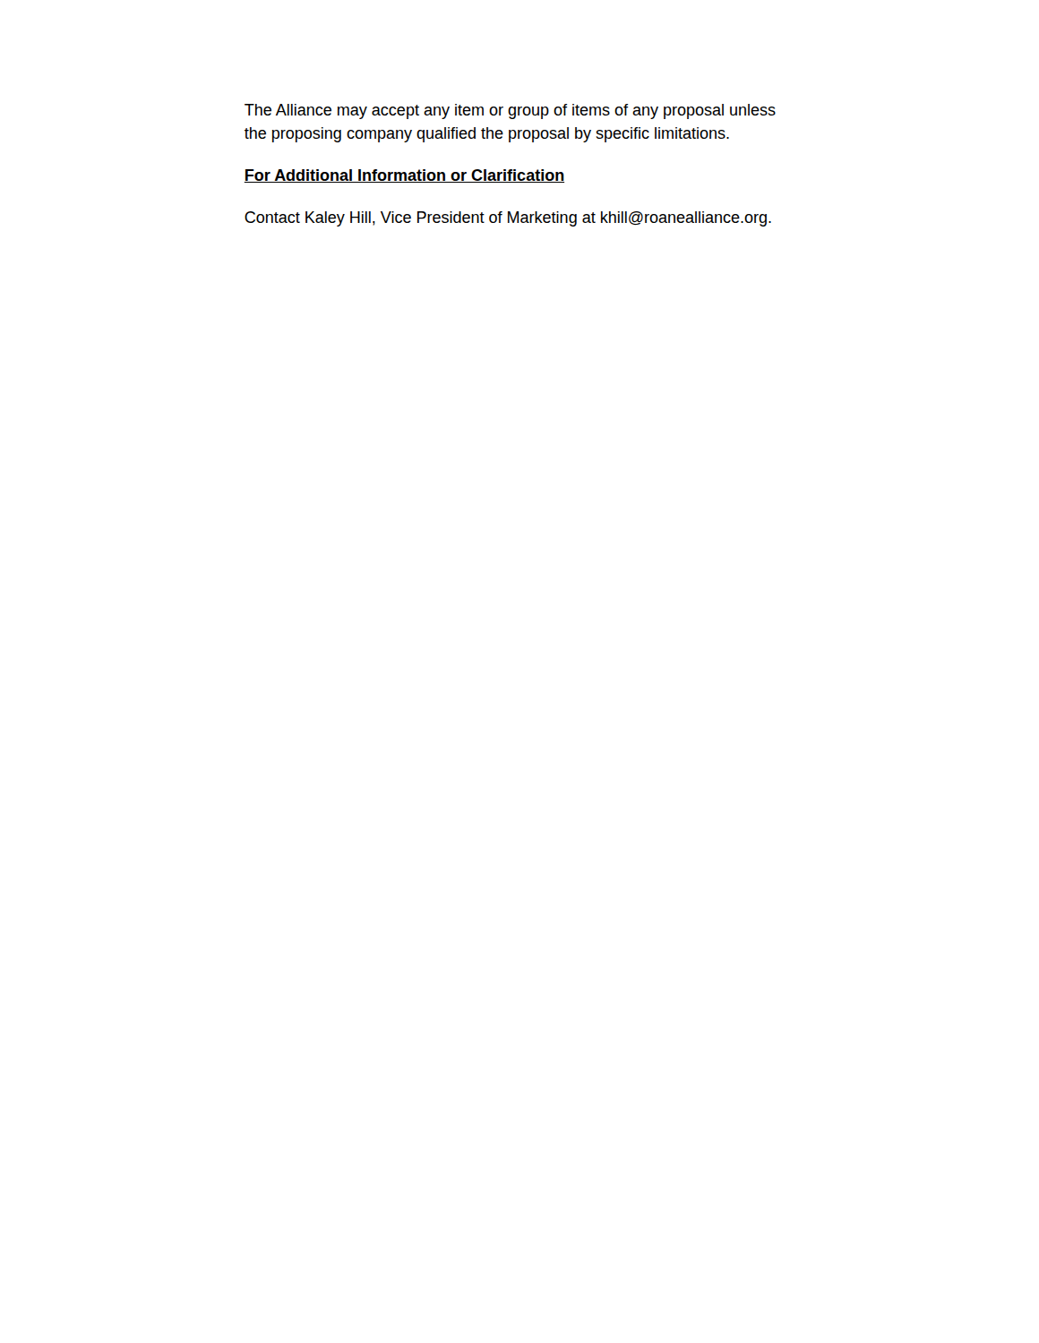The Alliance may accept any item or group of items of any proposal unless the proposing company qualified the proposal by specific limitations.
For Additional Information or Clarification
Contact Kaley Hill, Vice President of Marketing at khill@roanealliance.org.